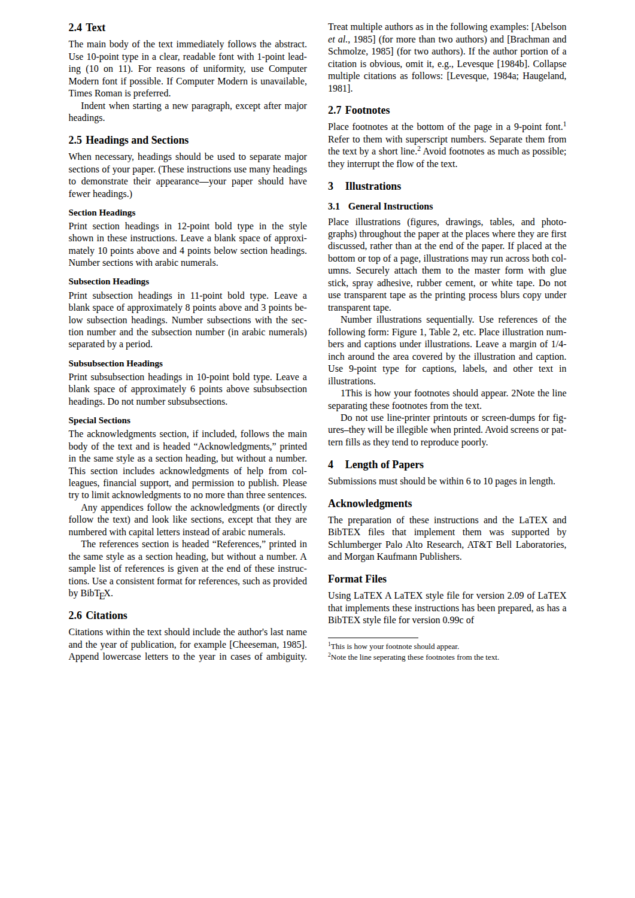2.4 Text
The main body of the text immediately follows the abstract. Use 10-point type in a clear, readable font with 1-point leading (10 on 11). For reasons of uniformity, use Computer Modern font if possible. If Computer Modern is unavailable, Times Roman is preferred.
Indent when starting a new paragraph, except after major headings.
2.5 Headings and Sections
When necessary, headings should be used to separate major sections of your paper. (These instructions use many headings to demonstrate their appearance—your paper should have fewer headings.)
Section Headings
Print section headings in 12-point bold type in the style shown in these instructions. Leave a blank space of approximately 10 points above and 4 points below section headings. Number sections with arabic numerals.
Subsection Headings
Print subsection headings in 11-point bold type. Leave a blank space of approximately 8 points above and 3 points below subsection headings. Number subsections with the section number and the subsection number (in arabic numerals) separated by a period.
Subsubsection Headings
Print subsubsection headings in 10-point bold type. Leave a blank space of approximately 6 points above subsubsection headings. Do not number subsubsections.
Special Sections
The acknowledgments section, if included, follows the main body of the text and is headed “Acknowledgments,” printed in the same style as a section heading, but without a number. This section includes acknowledgments of help from colleagues, financial support, and permission to publish. Please try to limit acknowledgments to no more than three sentences.
Any appendices follow the acknowledgments (or directly follow the text) and look like sections, except that they are numbered with capital letters instead of arabic numerals.
The references section is headed “References,” printed in the same style as a section heading, but without a number. A sample list of references is given at the end of these instructions. Use a consistent format for references, such as provided by BibTEX.
2.6 Citations
Citations within the text should include the author's last name and the year of publication, for example [Cheeseman, 1985]. Append lowercase letters to the year in cases of ambiguity. Treat multiple authors as in the following examples: [Abelson et al., 1985] (for more than two authors) and [Brachman and Schmolze, 1985] (for two authors). If the author portion of a citation is obvious, omit it, e.g., Levesque [1984b]. Collapse multiple citations as follows: [Levesque, 1984a; Haugeland, 1981].
2.7 Footnotes
Place footnotes at the bottom of the page in a 9-point font.1 Refer to them with superscript numbers. Separate them from the text by a short line.2 Avoid footnotes as much as possible; they interrupt the flow of the text.
3 Illustrations
3.1 General Instructions
Place illustrations (figures, drawings, tables, and photographs) throughout the paper at the places where they are first discussed, rather than at the end of the paper. If placed at the bottom or top of a page, illustrations may run across both columns. Securely attach them to the master form with glue stick, spray adhesive, rubber cement, or white tape. Do not use transparent tape as the printing process blurs copy under transparent tape.
Number illustrations sequentially. Use references of the following form: Figure 1, Table 2, etc. Place illustration numbers and captions under illustrations. Leave a margin of 1/4-inch around the area covered by the illustration and caption. Use 9-point type for captions, labels, and other text in illustrations.
1This is how your footnotes should appear. 2Note the line separating these footnotes from the text.
Do not use line-printer printouts or screen-dumps for figures–they will be illegible when printed. Avoid screens or pattern fills as they tend to reproduce poorly.
4 Length of Papers
Submissions must should be within 6 to 10 pages in length.
Acknowledgments
The preparation of these instructions and the LaTEX and BibTEX files that implement them was supported by Schlumberger Palo Alto Research, AT&T Bell Laboratories, and Morgan Kaufmann Publishers.
Format Files
Using LaTEX A LaTEX style file for version 2.09 of LaTEX that implements these instructions has been prepared, as has a BibTEX style file for version 0.99c of
1This is how your footnote should appear.
2Note the line seperating these footnotes from the text.